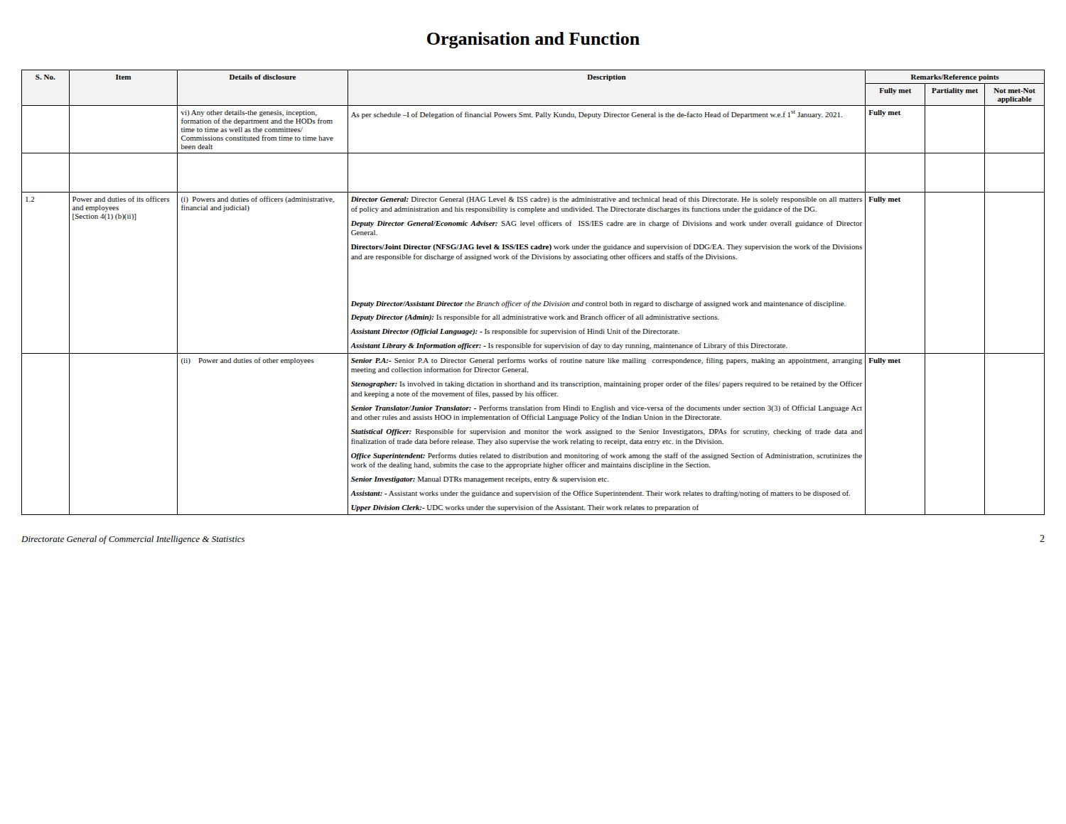Organisation and Function
| S. No. | Item | Details of disclosure | Description | Remarks/Reference points |
| --- | --- | --- | --- | --- |
| Fully met | Partiality met | Not met-Not applicable |
| | | vi) Any other details-the genesis, inception, formation of the department and the HODs from time to time as well as the committees/ Commissions constituted from time to time have been dealt | As per schedule –I of Delegation of financial Powers Smt. Pally Kundu, Deputy Director General is the de-facto Head of Department w.e.f 1 st January. 2021. | Fully met | | |
| 1.2 | Power and duties of its officers and employees [Section 4(1) (b)(ii)] | (i) Powers and duties of officers (administrative, financial and judicial) | Director General: Director General (HAG Level & ISS cadre) is the administrative and technical head of this Directorate. He is solely responsible on all matters of policy and administration and his responsibility is complete and undivided. The Directorate discharges its functions under the guidance of the DG. Deputy Director General/Economic Adviser: SAG level officers of ISS/IES cadre are in charge of Divisions and work under overall guidance of Director General. Directors/Joint Director (NFSG/JAG level & ISS/IES cadre) work under the guidance and supervision of DDG/EA. They supervision the work of the Divisions and are responsible for discharge of assigned work of the Divisions by associating other officers and staffs of the Divisions. Deputy Director/Assistant Director the Branch officer of the Division and control both in regard to discharge of assigned work and maintenance of discipline. Deputy Director (Admin): Is responsible for all administrative work and Branch officer of all administrative sections. Assistant Director (Official Language): - Is responsible for s upervision of Hindi Unit of the Directorate. Assistant Library & Information officer: - Is responsible for supervision of day to day running, maintenance of Library of this Directorate. | Fully met | | |
| | | (ii) Power and duties of other employees | Senior P.A:- Senior P.A to Director General performs works of routine nature like mailing correspondence, filing papers, making an appointment, arranging meeting and collection information for Director General. Stenographer: Is involved in taking dictation in shorthand and its transcription, maintaining proper order of the files/ papers required to be retained by the Officer and keeping a note of the movement of files, passed by his officer. Senior Translator/Junior Translator: - Performs translation from Hindi to English and vice-versa of the documents under section 3(3) of Official Language Act and other rules and assists HOO in implementation of Official Language Policy of the Indian Union in the Directorate. Statistical Officer: Responsible for supervision and monitor the work assigned to the Senior Investigators, DPAs for scrutiny, checking of trade data and finalization of trade data before release. They also supervise the work relating to receipt, data entry etc. in the Division. Office Superintendent: Performs duties related to distribution and monitoring of work among the staff of the assigned Section of Administration, scrutinizes the work of the dealing hand, submits the case to the appropriate higher officer and maintains discipline in the Section. Senior Investigator: Manual DTRs management receipts, entry & supervision etc. Assistant: - Assistant works under the guidance and supervision of the Office Superintendent. Their work relates to drafting/noting of matters to be disposed of. Upper Division Clerk:- UDC works under the supervision of the Assistant. Their work relates to preparation of | Fully met | | |
Directorate General of Commercial Intelligence & Statistics
2